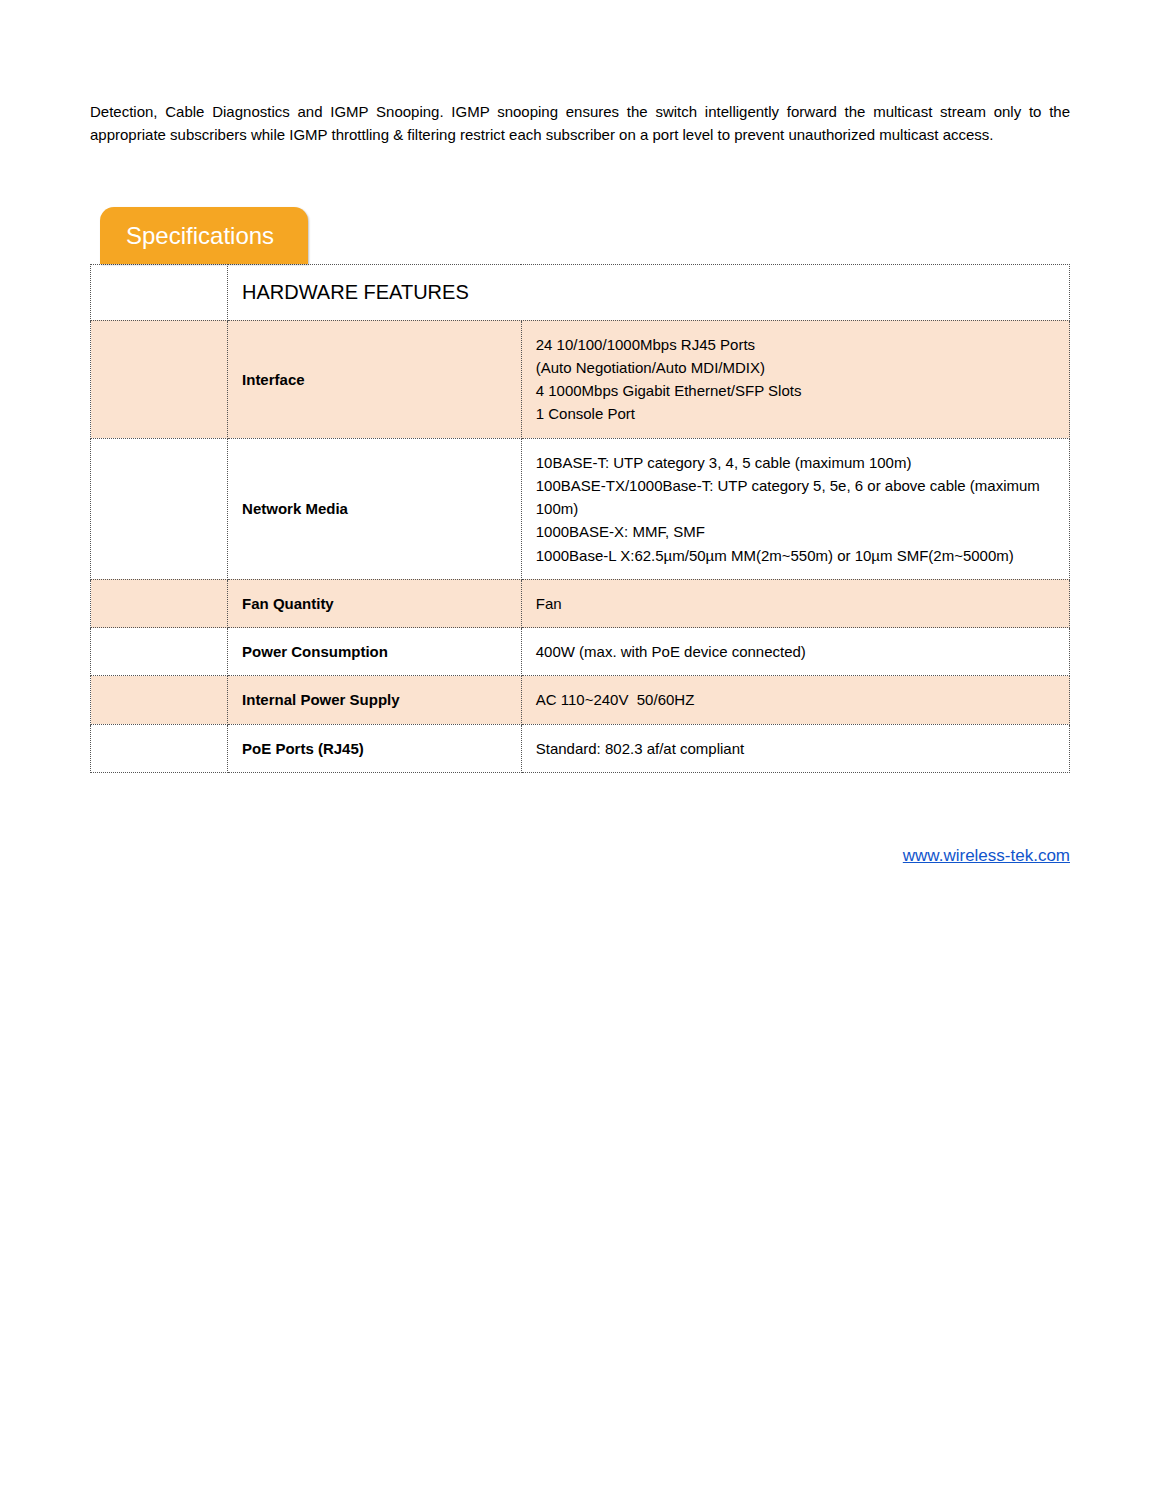Detection, Cable Diagnostics and IGMP Snooping. IGMP snooping ensures the switch intelligently forward the multicast stream only to the appropriate subscribers while IGMP throttling & filtering restrict each subscriber on a port level to prevent unauthorized multicast access.
Specifications
| | HARDWARE FEATURES |
| | Interface | 24 10/100/1000Mbps RJ45 Ports (Auto Negotiation/Auto MDI/MDIX) 4 1000Mbps Gigabit Ethernet/SFP Slots 1 Console Port |
| | Network Media | 10BASE-T: UTP category 3, 4, 5 cable (maximum 100m) 100BASE-TX/1000Base-T: UTP category 5, 5e, 6 or above cable (maximum 100m) 1000BASE-X: MMF, SMF 1000Base-L X:62.5µm/50µm MM(2m~550m) or 10µm SMF(2m~5000m) |
| | Fan Quantity | Fan |
| | Power Consumption | 400W (max. with PoE device connected) |
| | Internal Power Supply | AC 110~240V 50/60HZ |
| | PoE Ports (RJ45) | Standard: 802.3 af/at compliant |
www.wireless-tek.com